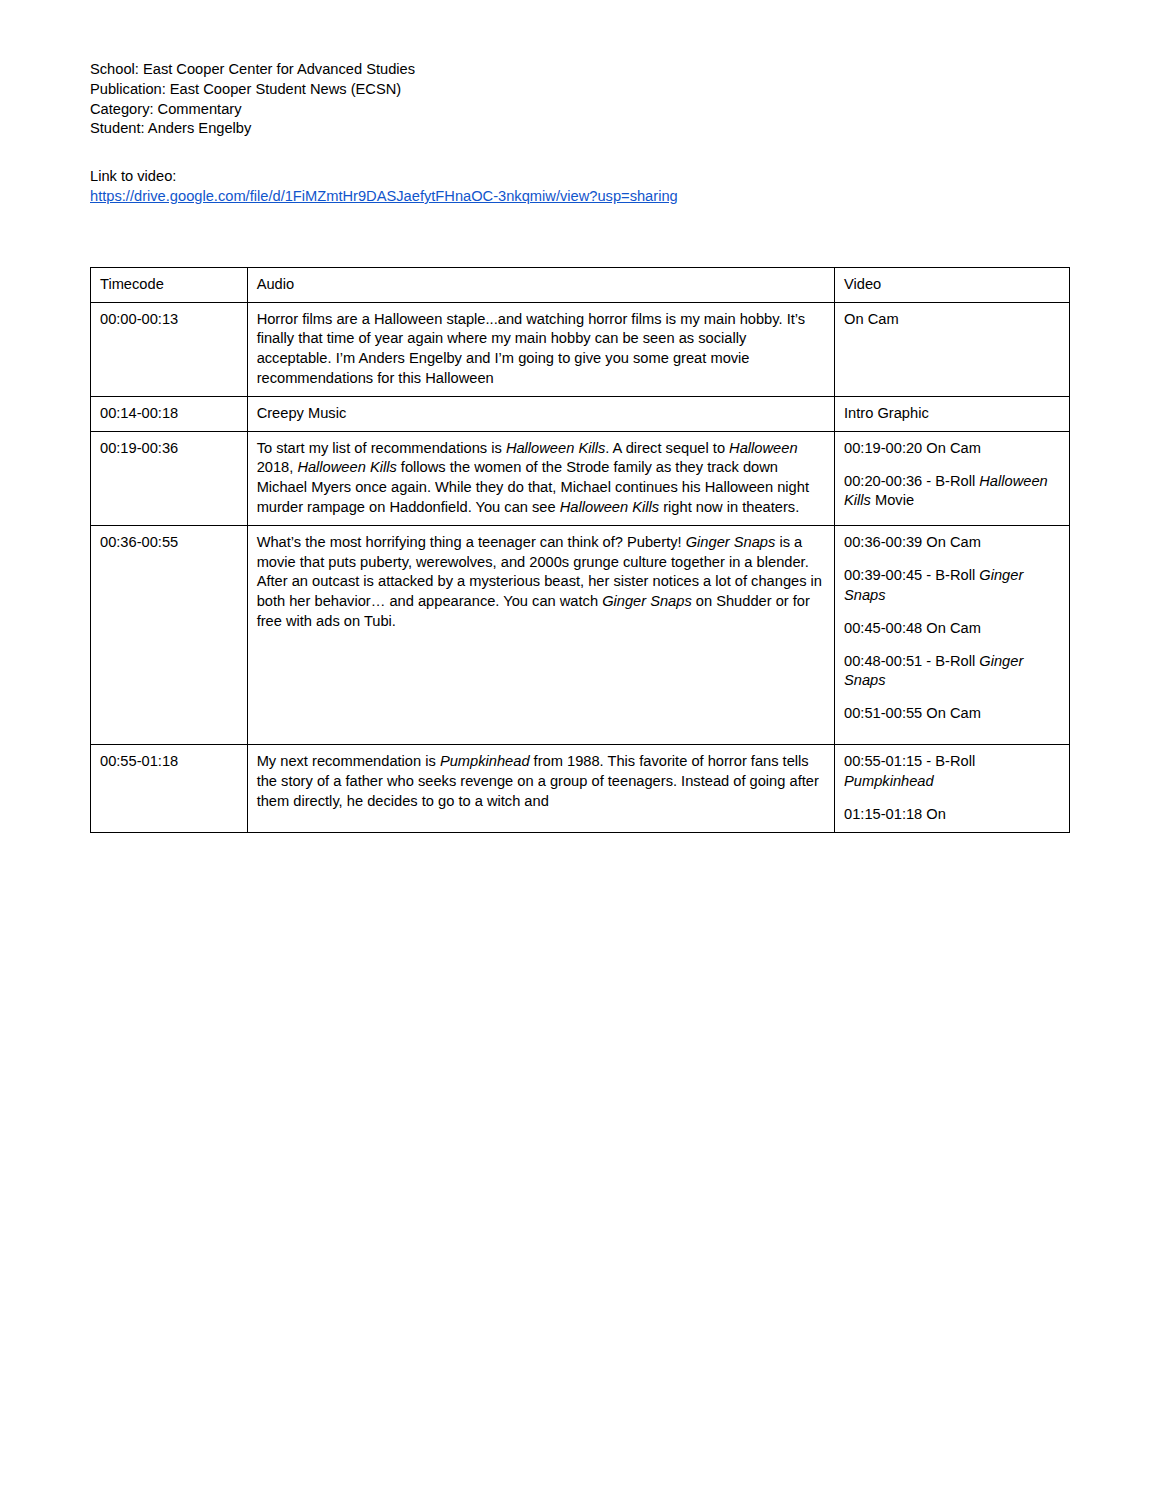School: East Cooper Center for Advanced Studies
Publication: East Cooper Student News (ECSN)
Category: Commentary
Student: Anders Engelby
Link to video:
https://drive.google.com/file/d/1FiMZmtHr9DASJaefytFHnaOC-3nkqmiw/view?usp=sharing
| Timecode | Audio | Video |
| 00:00-00:13 | Horror films are a Halloween staple...and watching horror films is my main hobby. It’s finally that time of year again where my main hobby can be seen as socially acceptable. I’m Anders Engelby and I’m going to give you some great movie recommendations for this Halloween | On Cam |
| 00:14-00:18 | Creepy Music | Intro Graphic |
| 00:19-00:36 | To start my list of recommendations is Halloween Kills . A direct sequel to Halloween 2018, Halloween Kills follows the women of the Strode family as they track down Michael Myers once again. While they do that, Michael continues his Halloween night murder rampage on Haddonfield. You can see Halloween Kills right now in theaters. | 00:19-00:20 On Cam 00:20-00:36 - B-Roll Halloween Kills Movie |
| 00:36-00:55 | What’s the most horrifying thing a teenager can think of? Puberty! Ginger Snaps is a movie that puts puberty, werewolves, and 2000s grunge culture together in a blender. After an outcast is attacked by a mysterious beast, her sister notices a lot of changes in both her behavior… and appearance. You can watch Ginger Snaps on Shudder or for free with ads on Tubi. | 00:36-00:39 On Cam 00:39-00:45 - B-Roll Ginger Snaps 00:45-00:48 On Cam 00:48-00:51 - B-Roll Ginger Snaps 00:51-00:55 On Cam |
| 00:55-01:18 | My next recommendation is Pumpkinhead from 1988. This favorite of horror fans tells the story of a father who seeks revenge on a group of teenagers. Instead of going after them directly, he decides to go to a witch and | 00:55-01:15 - B-Roll Pumpkinhead 01:15-01:18 On |